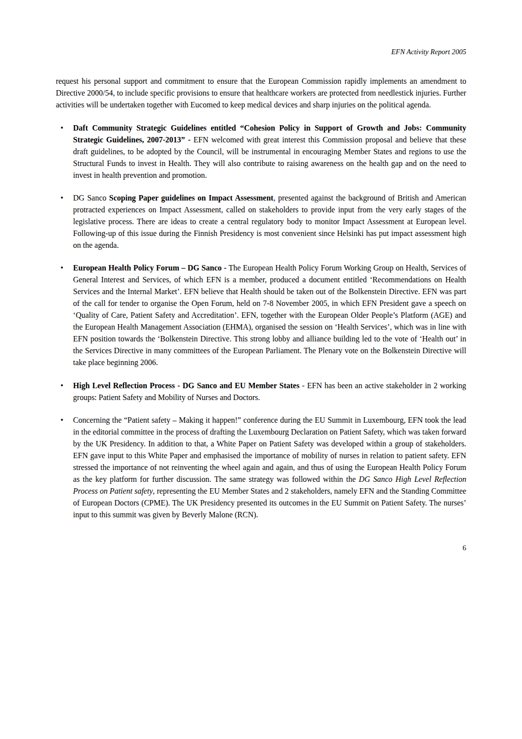EFN Activity Report 2005
request his personal support and commitment to ensure that the European Commission rapidly implements an amendment to Directive 2000/54, to include specific provisions to ensure that healthcare workers are protected from needlestick injuries. Further activities will be undertaken together with Eucomed to keep medical devices and sharp injuries on the political agenda.
Daft Community Strategic Guidelines entitled “Cohesion Policy in Support of Growth and Jobs: Community Strategic Guidelines, 2007-2013” - EFN welcomed with great interest this Commission proposal and believe that these draft guidelines, to be adopted by the Council, will be instrumental in encouraging Member States and regions to use the Structural Funds to invest in Health. They will also contribute to raising awareness on the health gap and on the need to invest in health prevention and promotion.
DG Sanco Scoping Paper guidelines on Impact Assessment, presented against the background of British and American protracted experiences on Impact Assessment, called on stakeholders to provide input from the very early stages of the legislative process. There are ideas to create a central regulatory body to monitor Impact Assessment at European level. Following-up of this issue during the Finnish Presidency is most convenient since Helsinki has put impact assessment high on the agenda.
European Health Policy Forum – DG Sanco - The European Health Policy Forum Working Group on Health, Services of General Interest and Services, of which EFN is a member, produced a document entitled ‘Recommendations on Health Services and the Internal Market’. EFN believe that Health should be taken out of the Bolkenstein Directive. EFN was part of the call for tender to organise the Open Forum, held on 7-8 November 2005, in which EFN President gave a speech on ‘Quality of Care, Patient Safety and Accreditation’. EFN, together with the European Older People’s Platform (AGE) and the European Health Management Association (EHMA), organised the session on ‘Health Services’, which was in line with EFN position towards the ‘Bolkenstein Directive. This strong lobby and alliance building led to the vote of ‘Health out’ in the Services Directive in many committees of the European Parliament. The Plenary vote on the Bolkenstein Directive will take place beginning 2006.
High Level Reflection Process - DG Sanco and EU Member States - EFN has been an active stakeholder in 2 working groups: Patient Safety and Mobility of Nurses and Doctors.
Concerning the “Patient safety – Making it happen!” conference during the EU Summit in Luxembourg, EFN took the lead in the editorial committee in the process of drafting the Luxembourg Declaration on Patient Safety, which was taken forward by the UK Presidency. In addition to that, a White Paper on Patient Safety was developed within a group of stakeholders. EFN gave input to this White Paper and emphasised the importance of mobility of nurses in relation to patient safety. EFN stressed the importance of not reinventing the wheel again and again, and thus of using the European Health Policy Forum as the key platform for further discussion. The same strategy was followed within the DG Sanco High Level Reflection Process on Patient safety, representing the EU Member States and 2 stakeholders, namely EFN and the Standing Committee of European Doctors (CPME). The UK Presidency presented its outcomes in the EU Summit on Patient Safety. The nurses’ input to this summit was given by Beverly Malone (RCN).
6